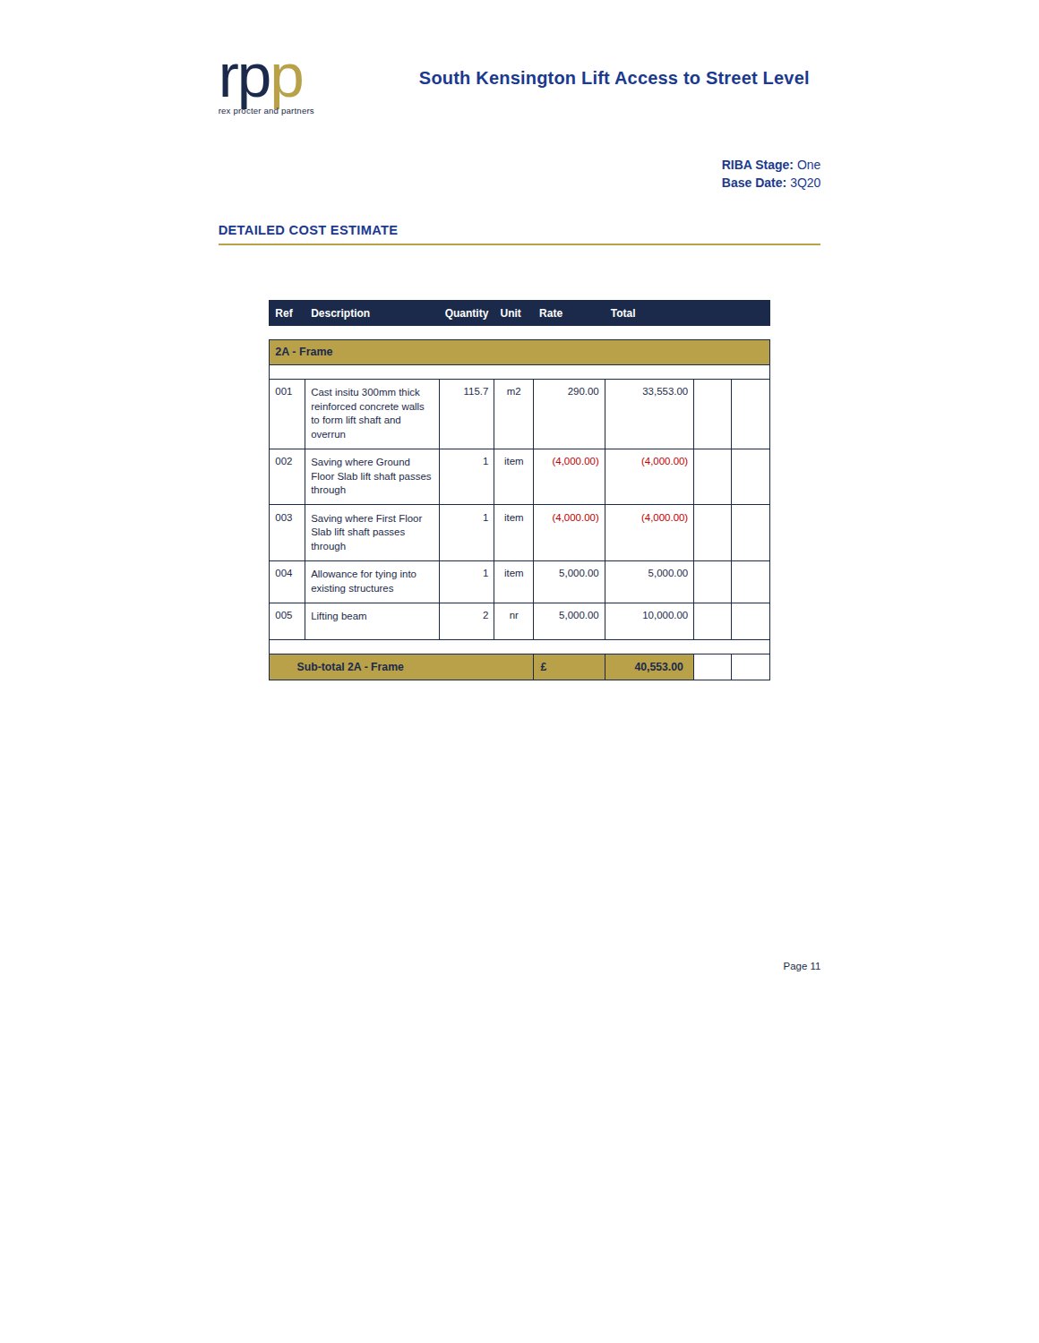rpp
rex procter and partners
South Kensington Lift Access to Street Level
RIBA Stage: One
Base Date: 3Q20
DETAILED COST ESTIMATE
| Ref | Description | Quantity | Unit | Rate | Total | | |
| --- | --- | --- | --- | --- | --- | --- | --- |
| 2A - Frame |
| 001 | Cast insitu 300mm thick reinforced concrete walls to form lift shaft and overrun | 115.7 | m2 | 290.00 | 33,553.00 | | |
| 002 | Saving where Ground Floor Slab lift shaft passes through | 1 | item | (4,000.00) | (4,000.00) | | |
| 003 | Saving where First Floor Slab lift shaft passes through | 1 | item | (4,000.00) | (4,000.00) | | |
| 004 | Allowance for tying into existing structures | 1 | item | 5,000.00 | 5,000.00 | | |
| 005 | Lifting beam | 2 | nr | 5,000.00 | 10,000.00 | | |
| Sub-total 2A - Frame | £ | 40,553.00 | | |
Page 11